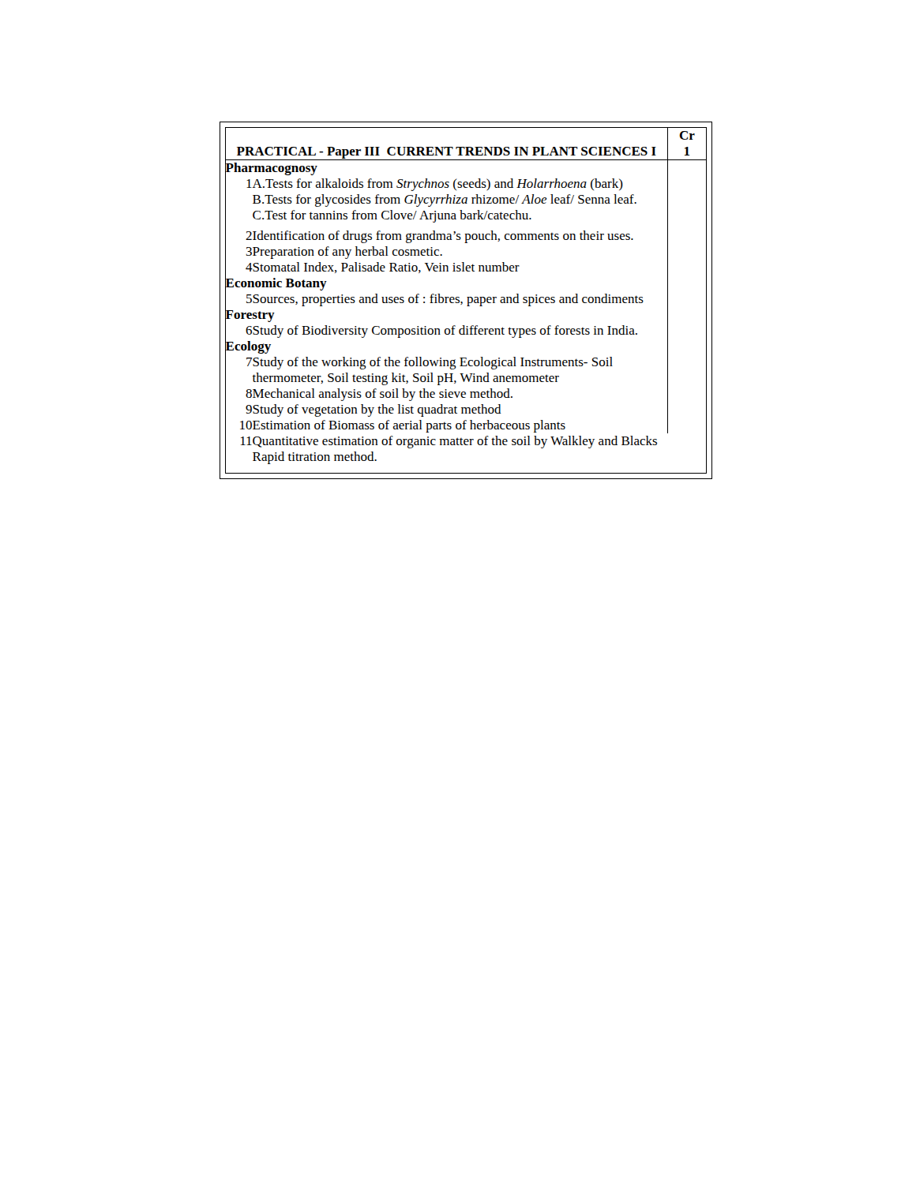| PRACTICAL - Paper III CURRENT TRENDS IN PLANT SCIENCES I | Cr 1 |
| Pharmacognosy | |
| 1 | A.Tests for alkaloids from Strychnos (seeds) and Holarrhoena (bark) B.Tests for glycosides from Glycyrrhiza rhizome/ Aloe leaf/ Senna leaf. C.Test for tannins from Clove/ Arjuna bark/catechu. | |
| 2 | Identification of drugs from grandma’s pouch, comments on their uses. | |
| 3 | Preparation of any herbal cosmetic. | |
| 4 | Stomatal Index, Palisade Ratio, Vein islet number | |
| Economic Botany | |
| 5 | Sources, properties and uses of : fibres, paper and spices and condiments | |
| Forestry | |
| 6 | Study of Biodiversity Composition of different types of forests in India. | |
| Ecology | |
| 7 | Study of the working of the following Ecological Instruments- Soil thermometer, Soil testing kit, Soil pH, Wind anemometer | |
| 8 | Mechanical analysis of soil by the sieve method. | |
| 9 | Study of vegetation by the list quadrat method | |
| 10 | Estimation of Biomass of aerial parts of herbaceous plants | |
| 11 | Quantitative estimation of organic matter of the soil by Walkley and Blacks Rapid titration method. | |